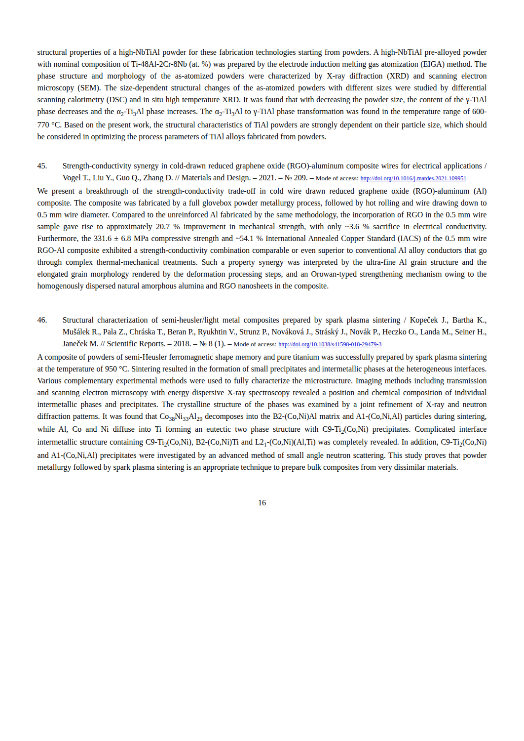structural properties of a high-NbTiAl powder for these fabrication technologies starting from powders. A high-NbTiAl pre-alloyed powder with nominal composition of Ti-48Al-2Cr-8Nb (at. %) was prepared by the electrode induction melting gas atomization (EIGA) method. The phase structure and morphology of the as-atomized powders were characterized by X-ray diffraction (XRD) and scanning electron microscopy (SEM). The size-dependent structural changes of the as-atomized powders with different sizes were studied by differential scanning calorimetry (DSC) and in situ high temperature XRD. It was found that with decreasing the powder size, the content of the γ-TiAl phase decreases and the α2-Ti3Al phase increases. The α2-Ti3Al to γ-TiAl phase transformation was found in the temperature range of 600-770 °C. Based on the present work, the structural characteristics of TiAl powders are strongly dependent on their particle size, which should be considered in optimizing the process parameters of TiAl alloys fabricated from powders.
45. Strength-conductivity synergy in cold-drawn reduced graphene oxide (RGO)-aluminum composite wires for electrical applications / Vogel T., Liu Y., Guo Q., Zhang D. // Materials and Design. – 2021. – № 209. – Mode of access: http://doi.org/10.1016/j.matdes.2021.109951
We present a breakthrough of the strength-conductivity trade-off in cold wire drawn reduced graphene oxide (RGO)-aluminum (Al) composite. The composite was fabricated by a full glovebox powder metallurgy process, followed by hot rolling and wire drawing down to 0.5 mm wire diameter. Compared to the unreinforced Al fabricated by the same methodology, the incorporation of RGO in the 0.5 mm wire sample gave rise to approximately 20.7 % improvement in mechanical strength, with only ~3.6 % sacrifice in electrical conductivity. Furthermore, the 331.6 ± 6.8 MPa compressive strength and ~54.1 % International Annealed Copper Standard (IACS) of the 0.5 mm wire RGO-Al composite exhibited a strength-conductivity combination comparable or even superior to conventional Al alloy conductors that go through complex thermal-mechanical treatments. Such a property synergy was interpreted by the ultra-fine Al grain structure and the elongated grain morphology rendered by the deformation processing steps, and an Orowan-typed strengthening mechanism owing to the homogenously dispersed natural amorphous alumina and RGO nanosheets in the composite.
46. Structural characterization of semi-heusler/light metal composites prepared by spark plasma sintering / Kopeček J., Bartha K., Mušálek R., Pala Z., Chráska T., Beran P., Ryukhtin V., Strunz P., Nováková J., Stráský J., Novák P., Heczko O., Landa M., Seiner H., Janeček M. // Scientific Reports. – 2018. – № 8 (1). – Mode of access: http://doi.org/10.1038/s41598-018-29479-3
A composite of powders of semi-Heusler ferromagnetic shape memory and pure titanium was successfully prepared by spark plasma sintering at the temperature of 950 °C. Sintering resulted in the formation of small precipitates and intermetallic phases at the heterogeneous interfaces. Various complementary experimental methods were used to fully characterize the microstructure. Imaging methods including transmission and scanning electron microscopy with energy dispersive X-ray spectroscopy revealed a position and chemical composition of individual intermetallic phases and precipitates. The crystalline structure of the phases was examined by a joint refinement of X-ray and neutron diffraction patterns. It was found that Co38Ni33Al29 decomposes into the B2-(Co,Ni)Al matrix and A1-(Co,Ni,Al) particles during sintering, while Al, Co and Ni diffuse into Ti forming an eutectic two phase structure with C9-Ti2(Co,Ni) precipitates. Complicated interface intermetallic structure containing C9-Ti2(Co,Ni), B2-(Co,Ni)Ti and L21-(Co,Ni)(Al,Ti) was completely revealed. In addition, C9-Ti2(Co,Ni) and A1-(Co,Ni,Al) precipitates were investigated by an advanced method of small angle neutron scattering. This study proves that powder metallurgy followed by spark plasma sintering is an appropriate technique to prepare bulk composites from very dissimilar materials.
16